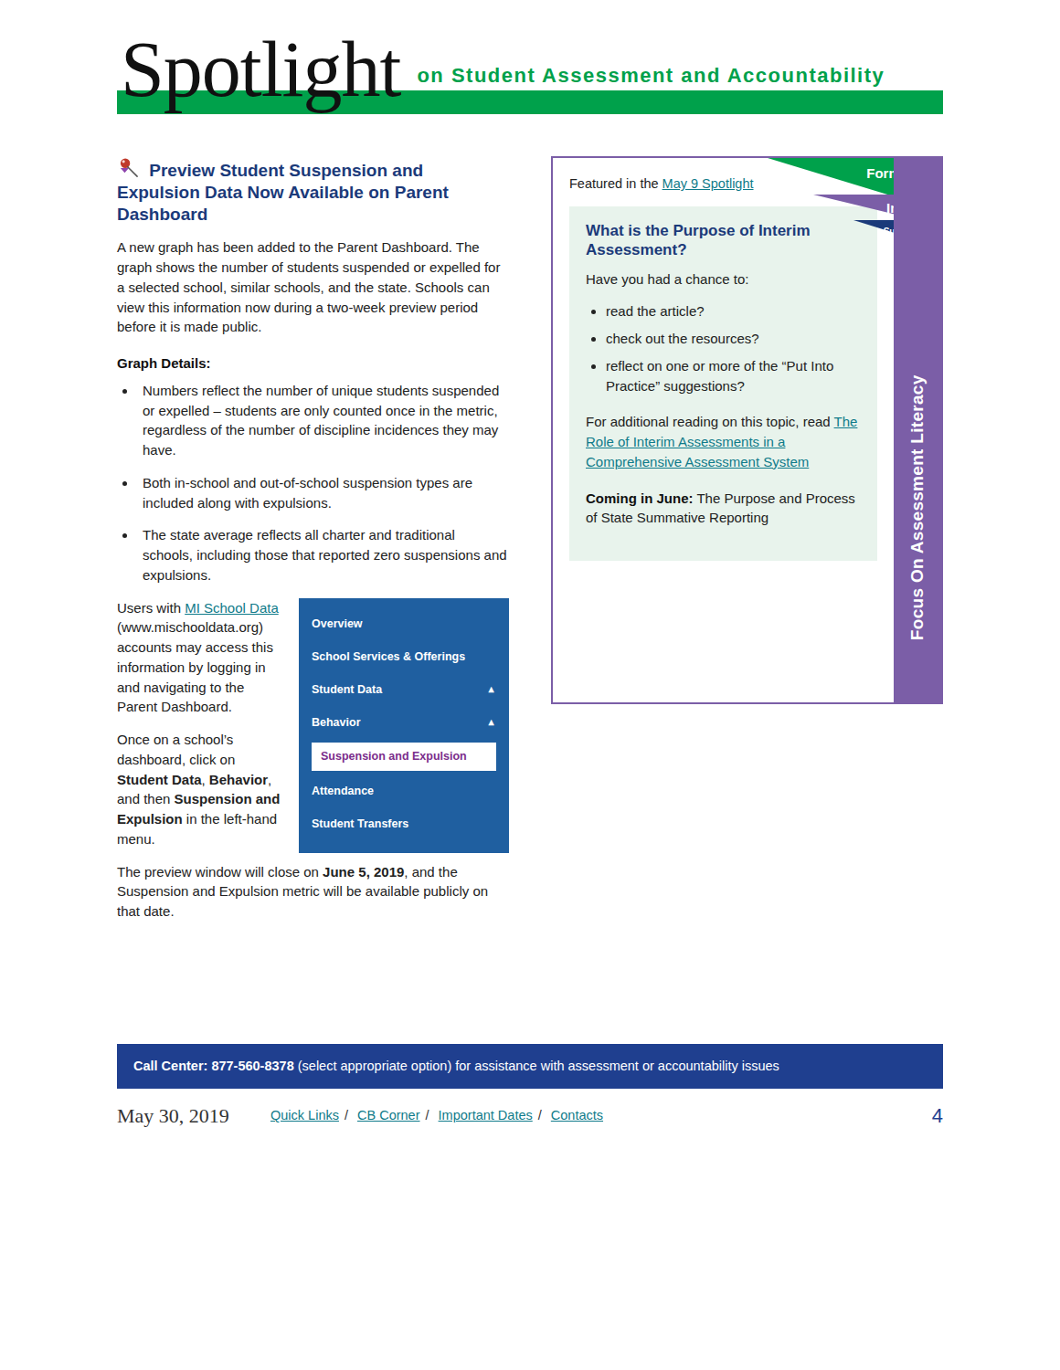Spotlight
on Student Assessment and Accountability
Preview Student Suspension and Expulsion Data Now Available on Parent Dashboard
A new graph has been added to the Parent Dashboard. The graph shows the number of students suspended or expelled for a selected school, similar schools, and the state. Schools can view this information now during a two-week preview period before it is made public.
Graph Details:
Numbers reflect the number of unique students suspended or expelled – students are only counted once in the metric, regardless of the number of discipline incidences they may have.
Both in-school and out-of-school suspension types are included along with expulsions.
The state average reflects all charter and traditional schools, including those that reported zero suspensions and expulsions.
Users with MI School Data (www.mischooldata.org) accounts may access this information by logging in and navigating to the Parent Dashboard.
Once on a school’s dashboard, click on Student Data, Behavior, and then Suspension and Expulsion in the left-hand menu.
Overview
School Services & Offerings
Student Data ▼
Behavior ▼
Suspension and Expulsion
Attendance
Student Transfers
The preview window will close on June 5, 2019, and the Suspension and Expulsion metric will be available publicly on that date.
Formative
Interim
Summative
Featured in the May 9 Spotlight
What is the Purpose of Interim Assessment?
Have you had a chance to:
read the article?
check out the resources?
reflect on one or more of the “Put Into Practice” suggestions?
For additional reading on this topic, read The Role of Interim Assessments in a Comprehensive Assessment System
Coming in June: The Purpose and Process of State Summative Reporting
Focus On Assessment Literacy
Call Center: 877-560-8378 (select appropriate option) for assistance with assessment or accountability issues
May 30, 2019
Quick Links/ CB Corner/ Important Dates/ Contacts
4